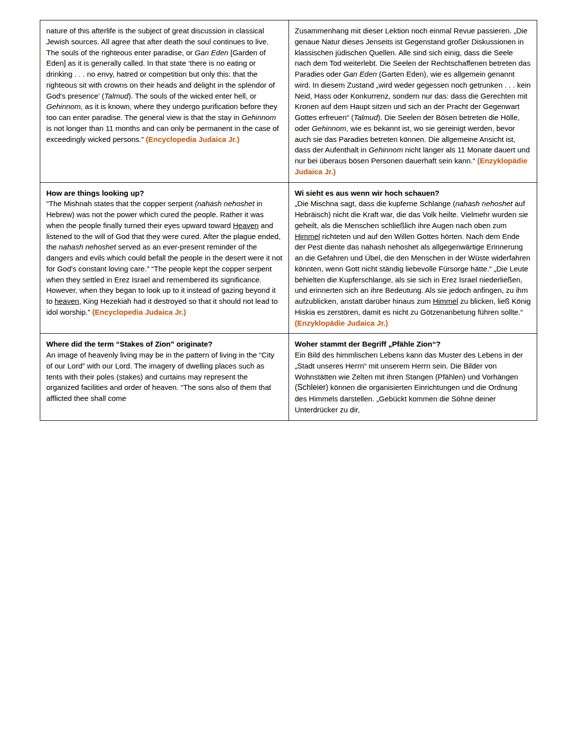| nature of this afterlife is the subject of great discussion in classical Jewish sources. All agree that after death the soul continues to live. The souls of the righteous enter paradise, or Gan Eden [Garden of Eden] as it is generally called. In that state ‘there is no eating or drinking . . . no envy, hatred or competition but only this: that the righteous sit with crowns on their heads and delight in the splendor of God's presence’ ( Talmud ). The souls of the wicked enter hell, or Gehinnom, as it is known, where they undergo purification before they too can enter paradise. The general view is that the stay in Gehinnom is not longer than 11 months and can only be permanent in the case of exceedingly wicked persons.” (Encyclopedia Judaica Jr.) | Zusammenhang mit dieser Lektion noch einmal Revue passieren. „Die genaue Natur dieses Jenseits ist Gegenstand großer Diskussionen in klassischen jüdischen Quellen. Alle sind sich einig, dass die Seele nach dem Tod weiterlebt. Die Seelen der Rechtschaffenen betreten das Paradies oder Gan Eden (Garten Eden), wie es allgemein genannt wird. In diesem Zustand „wird weder gegessen noch getrunken . . . kein Neid, Hass oder Konkurrenz, sondern nur das: dass die Gerechten mit Kronen auf dem Haupt sitzen und sich an der Pracht der Gegenwart Gottes erfreuen“ ( Talmud ). Die Seelen der Bösen betreten die Hölle, oder Gehinnom , wie es bekannt ist, wo sie gereinigt werden, bevor auch sie das Paradies betreten können. Die allgemeine Ansicht ist, dass der Aufenthalt in Gehinnom nicht länger als 11 Monate dauert und nur bei überaus bösen Personen dauerhaft sein kann.“ (Enzyklopädie Judaica Jr.) |
| How are things looking up? “The Mishnah states that the copper serpent (nahash nehoshet in Hebrew) was not the power which cured the people. Rather it was when the people finally turned their eyes upward toward Heaven and listened to the will of God that they were cured. After the plague ended, the nahash nehoshet served as an ever-present reminder of the dangers and evils which could befall the people in the desert were it not for God's constant loving care.” “The people kept the copper serpent when they settled in Erez Israel and remembered its significance. However, when they began to look up to it instead of gazing beyond it to heaven , King Hezekiah had it destroyed so that it should not lead to idol worship.” (Encyclopedia Judaica Jr.) | Wi sieht es aus wenn wir hoch schauen? „Die Mischna sagt, dass die kupferne Schlange ( nahash nehoshet auf Hebräisch) nicht die Kraft war, die das Volk heilte. Vielmehr wurden sie geheilt, als die Menschen schließlich ihre Augen nach oben zum Himmel richteten und auf den Willen Gottes hörten. Nach dem Ende der Pest diente das nahash nehoshet als allgegenwärtige Erinnerung an die Gefahren und Übel, die den Menschen in der Wüste widerfahren könnten, wenn Gott nicht ständig liebevolle Fürsorge hätte.“ „Die Leute behielten die Kupferschlange, als sie sich in Erez Israel niederließen, und erinnerten sich an ihre Bedeutung. Als sie jedoch anfingen, zu ihm aufzublicken, anstatt darüber hinaus zum Himmel zu blicken, ließ König Hiskia es zerstören, damit es nicht zu Götzenanbetung führen sollte.“ (Enzyklopädie Judaica Jr.) |
| Where did the term “Stakes of Zion” originate? An image of heavenly living may be in the pattern of living in the “City of our Lord” with our Lord. The imagery of dwelling places such as tents with their poles (stakes) and curtains may represent the organized facilities and order of heaven. “The sons also of them that afflicted thee shall come | Woher stammt der Begriff „Pfähle Zion“? Ein Bild des himmlischen Lebens kann das Muster des Lebens in der „Stadt unseres Herrn“ mit unserem Herrn sein. Die Bilder von Wohnstätten wie Zelten mit ihren Stangen (Pfählen) und Vorhängen (Schleier) können die organisierten Einrichtungen und die Ordnung des Himmels darstellen. „Gebückt kommen die Söhne deiner Unterdrücker zu dir, |